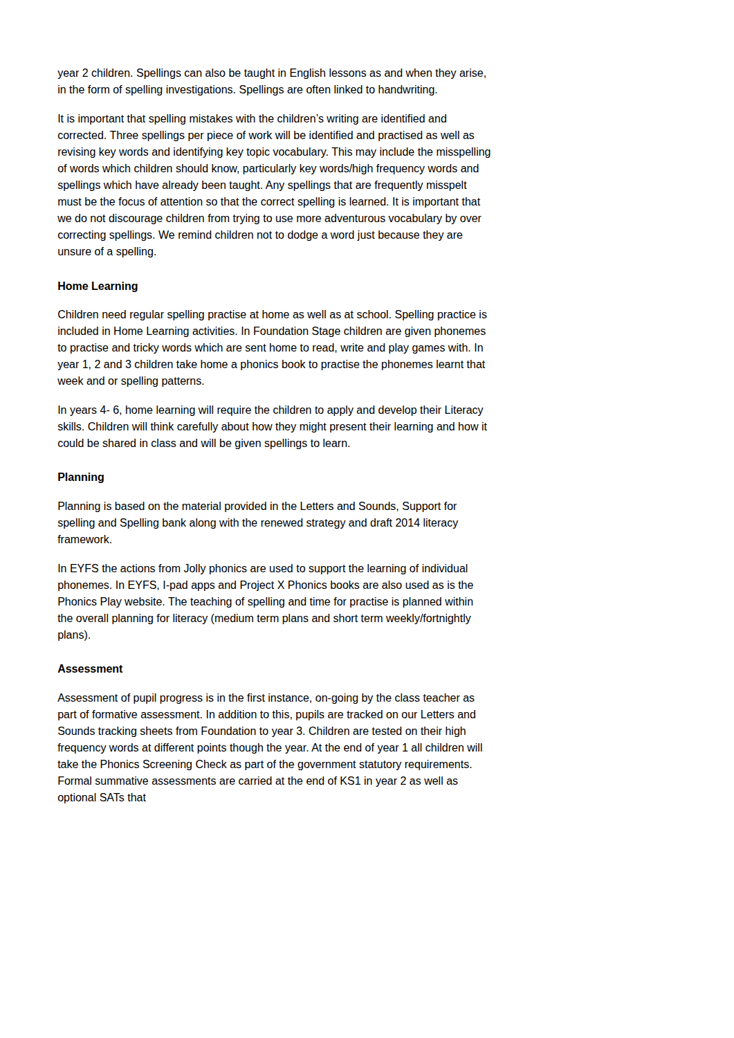year 2 children. Spellings can also be taught in English lessons as and when they arise, in the form of spelling investigations. Spellings are often linked to handwriting.
It is important that spelling mistakes with the children’s writing are identified and corrected. Three spellings per piece of work will be identified and practised as well as revising key words and identifying key topic vocabulary. This may include the misspelling of words which children should know, particularly key words/high frequency words and spellings which have already been taught. Any spellings that are frequently misspelt must be the focus of attention so that the correct spelling is learned. It is important that we do not discourage children from trying to use more adventurous vocabulary by over correcting spellings. We remind children not to dodge a word just because they are unsure of a spelling.
Home Learning
Children need regular spelling practise at home as well as at school. Spelling practice is included in Home Learning activities. In Foundation Stage children are given phonemes to practise and tricky words which are sent home to read, write and play games with. In year 1, 2 and 3 children take home a phonics book to practise the phonemes learnt that week and or spelling patterns.
In years 4- 6, home learning will require the children to apply and develop their Literacy skills. Children will think carefully about how they might present their learning and how it could be shared in class and will be given spellings to learn.
Planning
Planning is based on the material provided in the Letters and Sounds, Support for spelling and Spelling bank along with the renewed strategy and draft 2014 literacy framework.
In EYFS the actions from Jolly phonics are used to support the learning of individual phonemes. In EYFS, I-pad apps and Project X Phonics books are also used as is the Phonics Play website. The teaching of spelling and time for practise is planned within the overall planning for literacy (medium term plans and short term weekly/fortnightly plans).
Assessment
Assessment of pupil progress is in the first instance, on-going by the class teacher as part of formative assessment. In addition to this, pupils are tracked on our Letters and Sounds tracking sheets from Foundation to year 3. Children are tested on their high frequency words at different points though the year. At the end of year 1 all children will take the Phonics Screening Check as part of the government statutory requirements. Formal summative assessments are carried at the end of KS1 in year 2 as well as optional SATs that